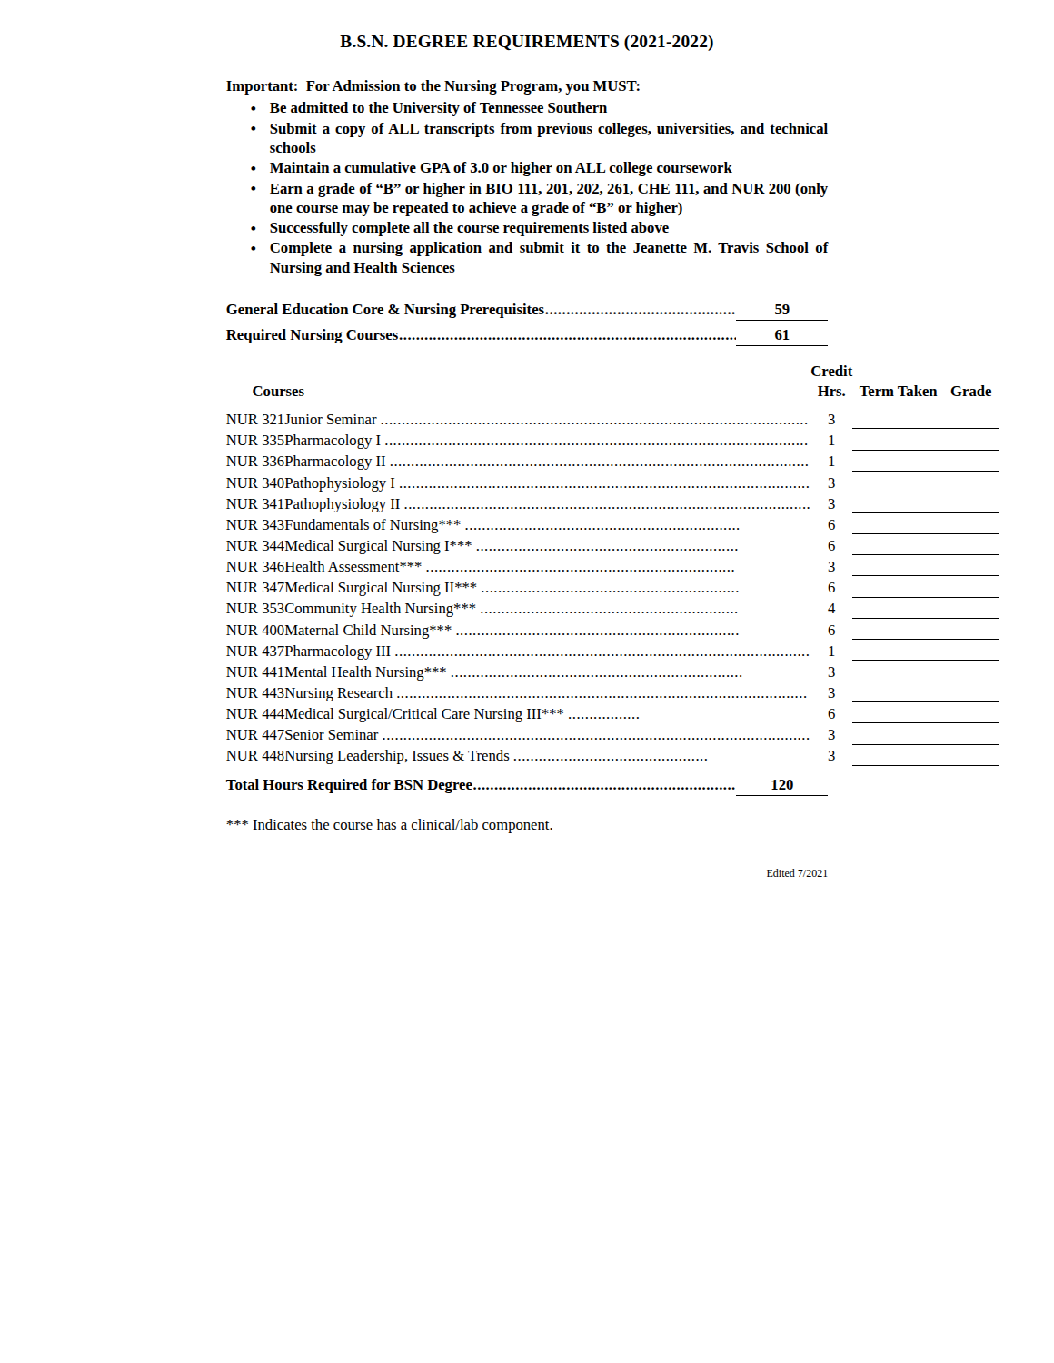B.S.N. DEGREE REQUIREMENTS (2021-2022)
Important: For Admission to the Nursing Program, you MUST:
Be admitted to the University of Tennessee Southern
Submit a copy of ALL transcripts from previous colleges, universities, and technical schools
Maintain a cumulative GPA of 3.0 or higher on ALL college coursework
Earn a grade of “B” or higher in BIO 111, 201, 202, 261, CHE 111, and NUR 200 (only one course may be repeated to achieve a grade of “B” or higher)
Successfully complete all the course requirements listed above
Complete a nursing application and submit it to the Jeanette M. Travis School of Nursing and Health Sciences
General Education Core & Nursing Prerequisites .................................................................................................................. 59
Required Nursing Courses .................................................................................................................. 61
| Courses | Credit Hrs. | Term Taken | Grade |
| --- | --- | --- | --- |
| NUR 321 | Junior Seminar ..................................................................................................... | 3 | | |
| NUR 335 | Pharmacology I .................................................................................................... | 1 | | |
| NUR 336 | Pharmacology II ................................................................................................... | 1 | | |
| NUR 340 | Pathophysiology I ................................................................................................. | 3 | | |
| NUR 341 | Pathophysiology II ................................................................................................ | 3 | | |
| NUR 343 | Fundamentals of Nursing*** ................................................................. | 6 | | |
| NUR 344 | Medical Surgical Nursing I*** .............................................................. | 6 | | |
| NUR 346 | Health Assessment*** ......................................................................... | 3 | | |
| NUR 347 | Medical Surgical Nursing II*** ............................................................. | 6 | | |
| NUR 353 | Community Health Nursing*** ............................................................. | 4 | | |
| NUR 400 | Maternal Child Nursing*** ................................................................... | 6 | | |
| NUR 437 | Pharmacology III .................................................................................................. | 1 | | |
| NUR 441 | Mental Health Nursing*** ..................................................................... | 3 | | |
| NUR 443 | Nursing Research ................................................................................................. | 3 | | |
| NUR 444 | Medical Surgical/Critical Care Nursing III*** ................. | 6 | | |
| NUR 447 | Senior Seminar ..................................................................................................... | 3 | | |
| NUR 448 | Nursing Leadership, Issues & Trends .............................................. | 3 | | |
Total Hours Required for BSN Degree .................................................................................................................. 120
*** Indicates the course has a clinical/lab component.
Edited 7/2021